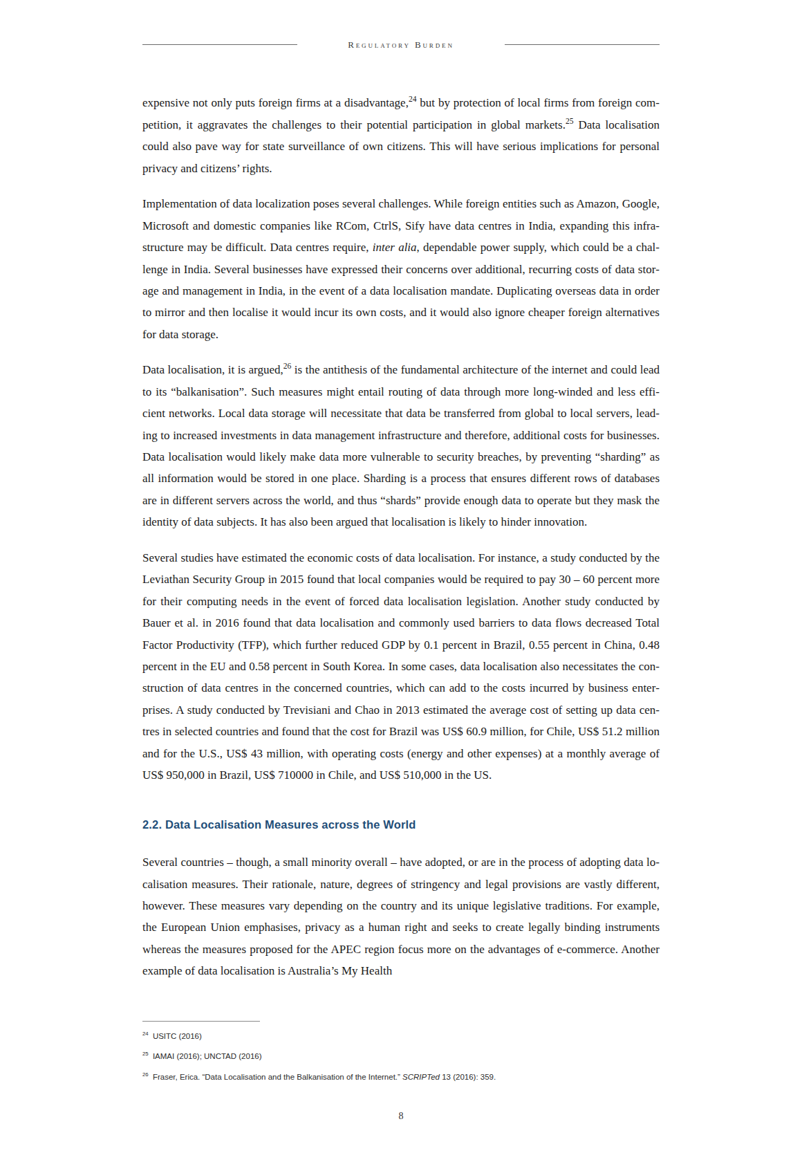Regulatory Burden
expensive not only puts foreign firms at a disadvantage,24 but by protection of local firms from foreign competition, it aggravates the challenges to their potential participation in global markets.25 Data localisation could also pave way for state surveillance of own citizens. This will have serious implications for personal privacy and citizens’ rights.
Implementation of data localization poses several challenges. While foreign entities such as Amazon, Google, Microsoft and domestic companies like RCom, CtrlS, Sify have data centres in India, expanding this infrastructure may be difficult. Data centres require, inter alia, dependable power supply, which could be a challenge in India. Several businesses have expressed their concerns over additional, recurring costs of data storage and management in India, in the event of a data localisation mandate. Duplicating overseas data in order to mirror and then localise it would incur its own costs, and it would also ignore cheaper foreign alternatives for data storage.
Data localisation, it is argued,26 is the antithesis of the fundamental architecture of the internet and could lead to its “balkanisation”. Such measures might entail routing of data through more long-winded and less efficient networks. Local data storage will necessitate that data be transferred from global to local servers, leading to increased investments in data management infrastructure and therefore, additional costs for businesses. Data localisation would likely make data more vulnerable to security breaches, by preventing “sharding” as all information would be stored in one place. Sharding is a process that ensures different rows of databases are in different servers across the world, and thus “shards” provide enough data to operate but they mask the identity of data subjects. It has also been argued that localisation is likely to hinder innovation.
Several studies have estimated the economic costs of data localisation. For instance, a study conducted by the Leviathan Security Group in 2015 found that local companies would be required to pay 30 – 60 percent more for their computing needs in the event of forced data localisation legislation. Another study conducted by Bauer et al. in 2016 found that data localisation and commonly used barriers to data flows decreased Total Factor Productivity (TFP), which further reduced GDP by 0.1 percent in Brazil, 0.55 percent in China, 0.48 percent in the EU and 0.58 percent in South Korea. In some cases, data localisation also necessitates the construction of data centres in the concerned countries, which can add to the costs incurred by business enterprises. A study conducted by Trevisiani and Chao in 2013 estimated the average cost of setting up data centres in selected countries and found that the cost for Brazil was US$ 60.9 million, for Chile, US$ 51.2 million and for the U.S., US$ 43 million, with operating costs (energy and other expenses) at a monthly average of US$ 950,000 in Brazil, US$ 710000 in Chile, and US$ 510,000 in the US.
2.2. Data Localisation Measures across the World
Several countries – though, a small minority overall – have adopted, or are in the process of adopting data localisation measures. Their rationale, nature, degrees of stringency and legal provisions are vastly different, however. These measures vary depending on the country and its unique legislative traditions. For example, the European Union emphasises, privacy as a human right and seeks to create legally binding instruments whereas the measures proposed for the APEC region focus more on the advantages of e-commerce. Another example of data localisation is Australia’s My Health
24 USITC (2016)
25 IAMAI (2016); UNCTAD (2016)
26 Fraser, Erica. “Data Localisation and the Balkanisation of the Internet.” SCRIPTed 13 (2016): 359.
8